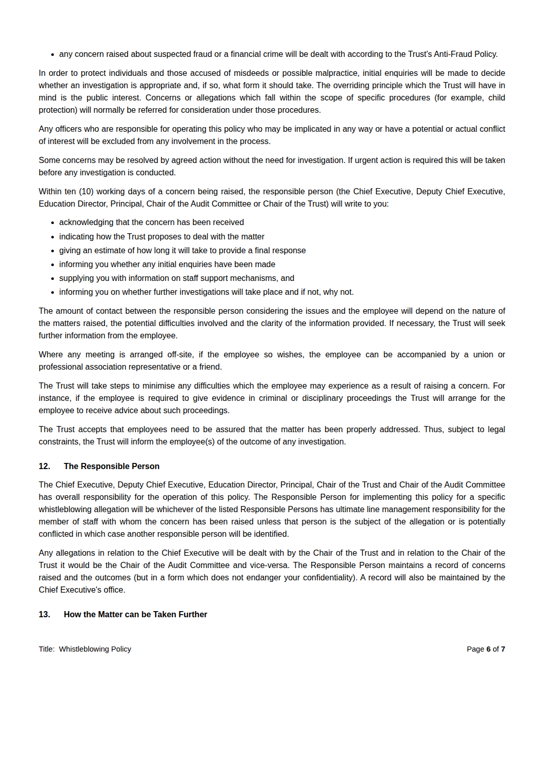any concern raised about suspected fraud or a financial crime will be dealt with according to the Trust's Anti-Fraud Policy.
In order to protect individuals and those accused of misdeeds or possible malpractice, initial enquiries will be made to decide whether an investigation is appropriate and, if so, what form it should take. The overriding principle which the Trust will have in mind is the public interest. Concerns or allegations which fall within the scope of specific procedures (for example, child protection) will normally be referred for consideration under those procedures.
Any officers who are responsible for operating this policy who may be implicated in any way or have a potential or actual conflict of interest will be excluded from any involvement in the process.
Some concerns may be resolved by agreed action without the need for investigation. If urgent action is required this will be taken before any investigation is conducted.
Within ten (10) working days of a concern being raised, the responsible person (the Chief Executive, Deputy Chief Executive, Education Director, Principal, Chair of the Audit Committee or Chair of the Trust) will write to you:
acknowledging that the concern has been received
indicating how the Trust proposes to deal with the matter
giving an estimate of how long it will take to provide a final response
informing you whether any initial enquiries have been made
supplying you with information on staff support mechanisms, and
informing you on whether further investigations will take place and if not, why not.
The amount of contact between the responsible person considering the issues and the employee will depend on the nature of the matters raised, the potential difficulties involved and the clarity of the information provided. If necessary, the Trust will seek further information from the employee.
Where any meeting is arranged off-site, if the employee so wishes, the employee can be accompanied by a union or professional association representative or a friend.
The Trust will take steps to minimise any difficulties which the employee may experience as a result of raising a concern. For instance, if the employee is required to give evidence in criminal or disciplinary proceedings the Trust will arrange for the employee to receive advice about such proceedings.
The Trust accepts that employees need to be assured that the matter has been properly addressed. Thus, subject to legal constraints, the Trust will inform the employee(s) of the outcome of any investigation.
12. The Responsible Person
The Chief Executive, Deputy Chief Executive, Education Director, Principal, Chair of the Trust and Chair of the Audit Committee has overall responsibility for the operation of this policy. The Responsible Person for implementing this policy for a specific whistleblowing allegation will be whichever of the listed Responsible Persons has ultimate line management responsibility for the member of staff with whom the concern has been raised unless that person is the subject of the allegation or is potentially conflicted in which case another responsible person will be identified.
Any allegations in relation to the Chief Executive will be dealt with by the Chair of the Trust and in relation to the Chair of the Trust it would be the Chair of the Audit Committee and vice-versa. The Responsible Person maintains a record of concerns raised and the outcomes (but in a form which does not endanger your confidentiality). A record will also be maintained by the Chief Executive's office.
13. How the Matter can be Taken Further
Title: Whistleblowing Policy
Page 6 of 7